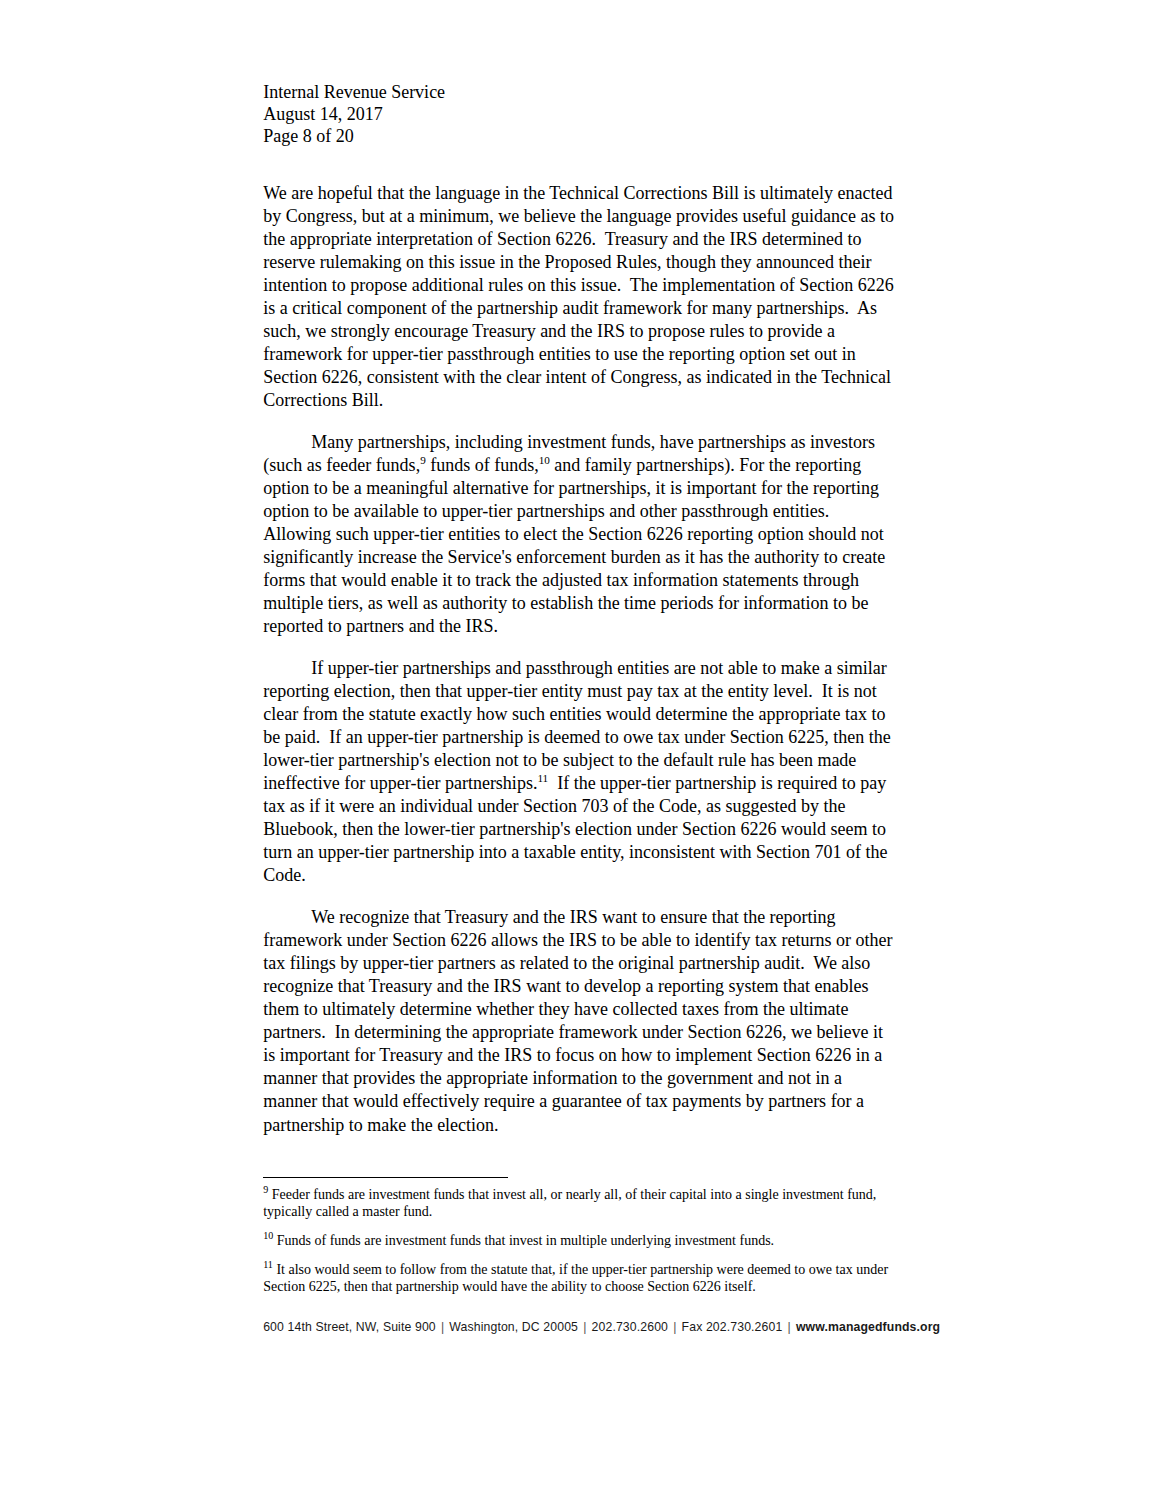Internal Revenue Service
August 14, 2017
Page 8 of 20
We are hopeful that the language in the Technical Corrections Bill is ultimately enacted by Congress, but at a minimum, we believe the language provides useful guidance as to the appropriate interpretation of Section 6226. Treasury and the IRS determined to reserve rulemaking on this issue in the Proposed Rules, though they announced their intention to propose additional rules on this issue. The implementation of Section 6226 is a critical component of the partnership audit framework for many partnerships. As such, we strongly encourage Treasury and the IRS to propose rules to provide a framework for upper-tier passthrough entities to use the reporting option set out in Section 6226, consistent with the clear intent of Congress, as indicated in the Technical Corrections Bill.
Many partnerships, including investment funds, have partnerships as investors (such as feeder funds,9 funds of funds,10 and family partnerships). For the reporting option to be a meaningful alternative for partnerships, it is important for the reporting option to be available to upper-tier partnerships and other passthrough entities. Allowing such upper-tier entities to elect the Section 6226 reporting option should not significantly increase the Service's enforcement burden as it has the authority to create forms that would enable it to track the adjusted tax information statements through multiple tiers, as well as authority to establish the time periods for information to be reported to partners and the IRS.
If upper-tier partnerships and passthrough entities are not able to make a similar reporting election, then that upper-tier entity must pay tax at the entity level. It is not clear from the statute exactly how such entities would determine the appropriate tax to be paid. If an upper-tier partnership is deemed to owe tax under Section 6225, then the lower-tier partnership's election not to be subject to the default rule has been made ineffective for upper-tier partnerships.11 If the upper-tier partnership is required to pay tax as if it were an individual under Section 703 of the Code, as suggested by the Bluebook, then the lower-tier partnership's election under Section 6226 would seem to turn an upper-tier partnership into a taxable entity, inconsistent with Section 701 of the Code.
We recognize that Treasury and the IRS want to ensure that the reporting framework under Section 6226 allows the IRS to be able to identify tax returns or other tax filings by upper-tier partners as related to the original partnership audit. We also recognize that Treasury and the IRS want to develop a reporting system that enables them to ultimately determine whether they have collected taxes from the ultimate partners. In determining the appropriate framework under Section 6226, we believe it is important for Treasury and the IRS to focus on how to implement Section 6226 in a manner that provides the appropriate information to the government and not in a manner that would effectively require a guarantee of tax payments by partners for a partnership to make the election.
9 Feeder funds are investment funds that invest all, or nearly all, of their capital into a single investment fund, typically called a master fund.
10 Funds of funds are investment funds that invest in multiple underlying investment funds.
11 It also would seem to follow from the statute that, if the upper-tier partnership were deemed to owe tax under Section 6225, then that partnership would have the ability to choose Section 6226 itself.
600 14th Street, NW, Suite 900|Washington, DC 20005|202.730.2600|Fax 202.730.2601|www.managedfunds.org